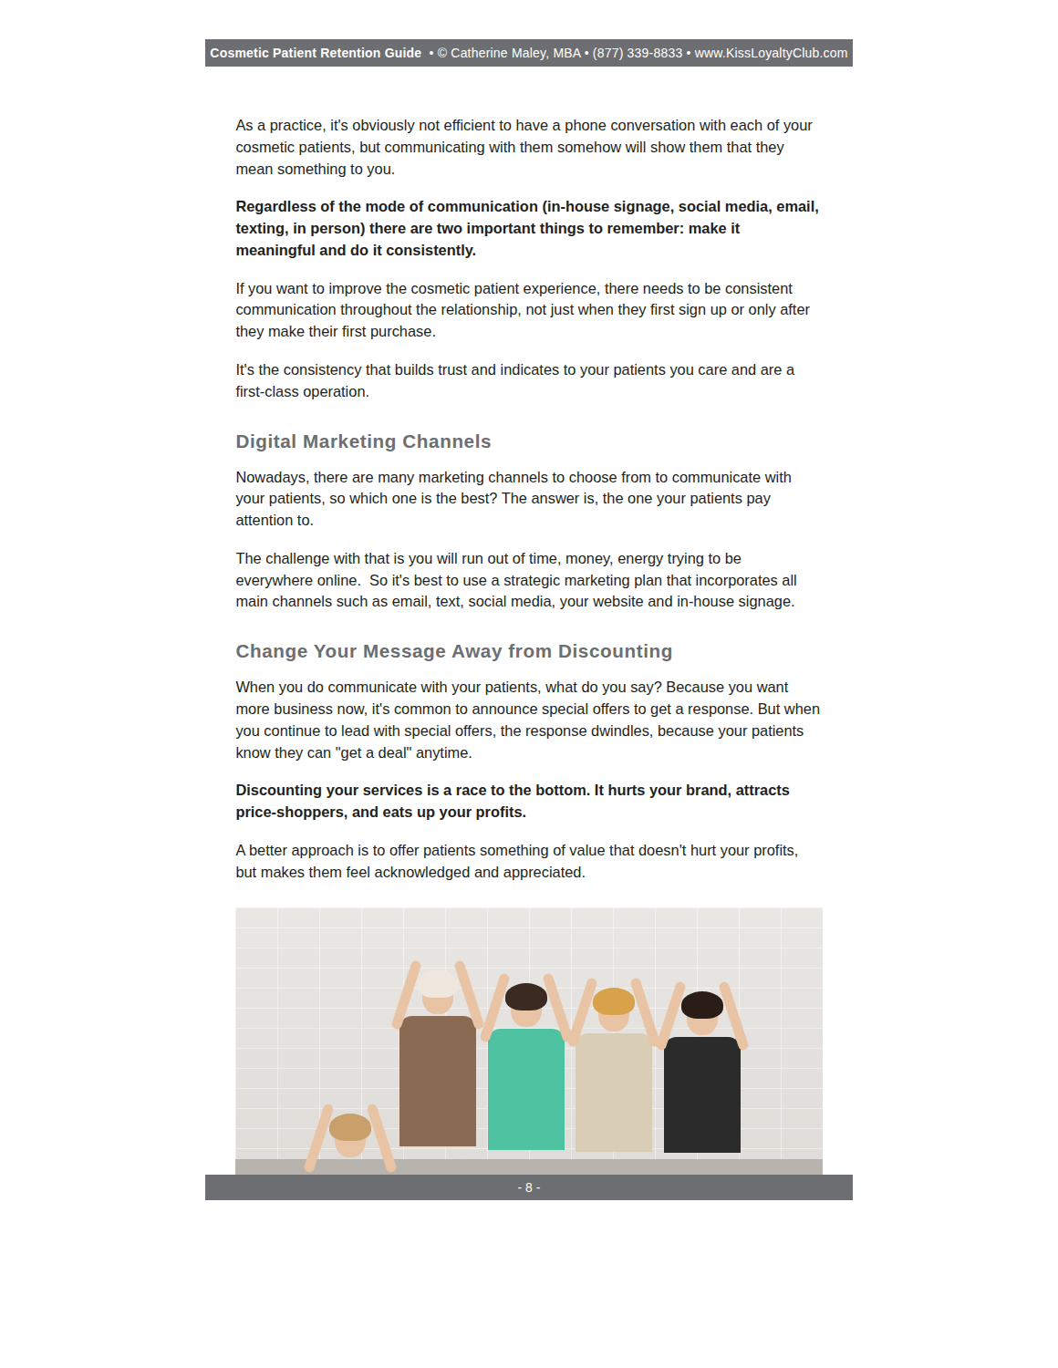Cosmetic Patient Retention Guide • © Catherine Maley, MBA • (877) 339-8833 • www.KissLoyaltyClub.com
As a practice, it's obviously not efficient to have a phone conversation with each of your cosmetic patients, but communicating with them somehow will show them that they mean something to you.
Regardless of the mode of communication (in-house signage, social media, email, texting, in person) there are two important things to remember: make it meaningful and do it consistently.
If you want to improve the cosmetic patient experience, there needs to be consistent communication throughout the relationship, not just when they first sign up or only after they make their first purchase.
It's the consistency that builds trust and indicates to your patients you care and are a first-class operation.
Digital Marketing Channels
Nowadays, there are many marketing channels to choose from to communicate with your patients, so which one is the best? The answer is, the one your patients pay attention to.
The challenge with that is you will run out of time, money, energy trying to be everywhere online. So it's best to use a strategic marketing plan that incorporates all main channels such as email, text, social media, your website and in-house signage.
Change Your Message Away from Discounting
When you do communicate with your patients, what do you say? Because you want more business now, it's common to announce special offers to get a response. But when you continue to lead with special offers, the response dwindles, because your patients know they can "get a deal" anytime.
Discounting your services is a race to the bottom. It hurts your brand, attracts price-shoppers, and eats up your profits.
A better approach is to offer patients something of value that doesn't hurt your profits, but makes them feel acknowledged and appreciated.
- 8 -